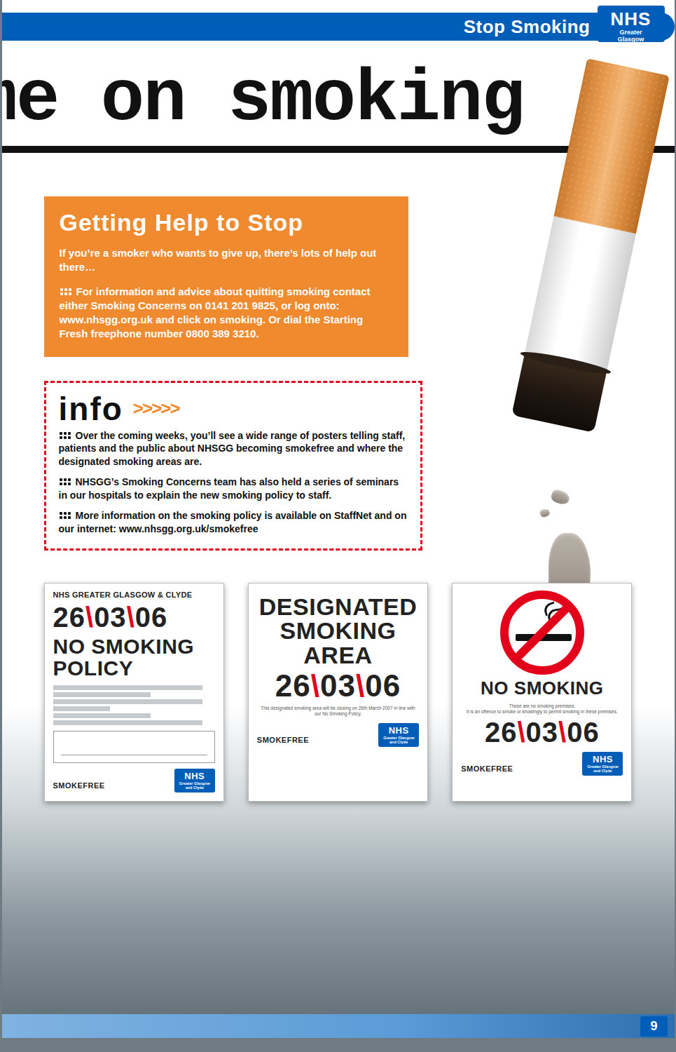Stop Smoking
NHS
Greater
Glasgow
me on smoking
Getting Help to Stop
If you’re a smoker who wants to give up, there’s lots of help out there…
For information and advice about quitting smoking contact either Smoking Concerns on 0141 201 9825, or log onto: www.nhsgg.org.uk and click on smoking. Or dial the Starting Fresh freephone number 0800 389 3210.
info >>>>>
Over the coming weeks, you’ll see a wide range of posters telling staff, patients and the public about NHSGG becoming smokefree and where the designated smoking areas are.
NHSGG’s Smoking Concerns team has also held a series of seminars in our hospitals to explain the new smoking policy to staff.
More information on the smoking policy is available on StaffNet and on our internet: www.nhsgg.org.uk/smokefree
NHS GREATER GLASGOW & CLYDE
26\03\06
NO SMOKING
POLICY
SMOKEFREE
NHS
Greater Glasgow
and Clyde
DESIGNATED
SMOKING
AREA
26\03\06
This designated smoking area will be closing on 26th March 2007 in line with our No Smoking Policy.
SMOKEFREE
NHS
Greater Glasgow
and Clyde
NO SMOKING
These are no smoking premises.
It is an offence to smoke or knowingly to permit smoking in these premises.
26\03\06
SMOKEFREE
NHS
Greater Glasgow
and Clyde
9